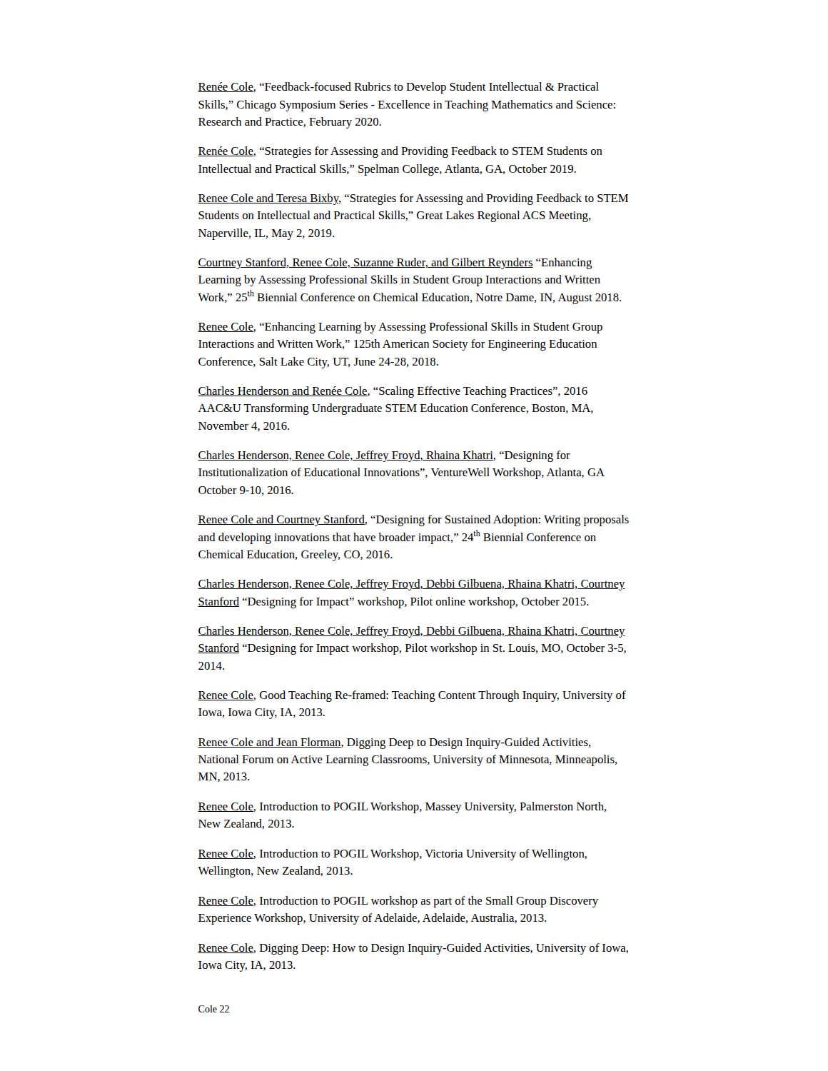Renée Cole, “Feedback-focused Rubrics to Develop Student Intellectual & Practical Skills,” Chicago Symposium Series - Excellence in Teaching Mathematics and Science: Research and Practice, February 2020.
Renée Cole, “Strategies for Assessing and Providing Feedback to STEM Students on Intellectual and Practical Skills,” Spelman College, Atlanta, GA, October 2019.
Renee Cole and Teresa Bixby, “Strategies for Assessing and Providing Feedback to STEM Students on Intellectual and Practical Skills,” Great Lakes Regional ACS Meeting, Naperville, IL, May 2, 2019.
Courtney Stanford, Renee Cole, Suzanne Ruder, and Gilbert Reynders “Enhancing Learning by Assessing Professional Skills in Student Group Interactions and Written Work,” 25th Biennial Conference on Chemical Education, Notre Dame, IN, August 2018.
Renee Cole, “Enhancing Learning by Assessing Professional Skills in Student Group Interactions and Written Work,” 125th American Society for Engineering Education Conference, Salt Lake City, UT, June 24-28, 2018.
Charles Henderson and Renée Cole, “Scaling Effective Teaching Practices”, 2016 AAC&U Transforming Undergraduate STEM Education Conference, Boston, MA, November 4, 2016.
Charles Henderson, Renee Cole, Jeffrey Froyd, Rhaina Khatri, “Designing for Institutionalization of Educational Innovations”, VentureWell Workshop, Atlanta, GA October 9-10, 2016.
Renee Cole and Courtney Stanford, “Designing for Sustained Adoption: Writing proposals and developing innovations that have broader impact,” 24th Biennial Conference on Chemical Education, Greeley, CO, 2016.
Charles Henderson, Renee Cole, Jeffrey Froyd, Debbi Gilbuena, Rhaina Khatri, Courtney Stanford “Designing for Impact” workshop, Pilot online workshop, October 2015.
Charles Henderson, Renee Cole, Jeffrey Froyd, Debbi Gilbuena, Rhaina Khatri, Courtney Stanford “Designing for Impact workshop, Pilot workshop in St. Louis, MO, October 3-5, 2014.
Renee Cole, Good Teaching Re-framed: Teaching Content Through Inquiry, University of Iowa, Iowa City, IA, 2013.
Renee Cole and Jean Florman, Digging Deep to Design Inquiry-Guided Activities, National Forum on Active Learning Classrooms, University of Minnesota, Minneapolis, MN, 2013.
Renee Cole, Introduction to POGIL Workshop, Massey University, Palmerston North, New Zealand, 2013.
Renee Cole, Introduction to POGIL Workshop, Victoria University of Wellington, Wellington, New Zealand, 2013.
Renee Cole, Introduction to POGIL workshop as part of the Small Group Discovery Experience Workshop, University of Adelaide, Adelaide, Australia, 2013.
Renee Cole, Digging Deep: How to Design Inquiry-Guided Activities, University of Iowa, Iowa City, IA, 2013.
Cole 22